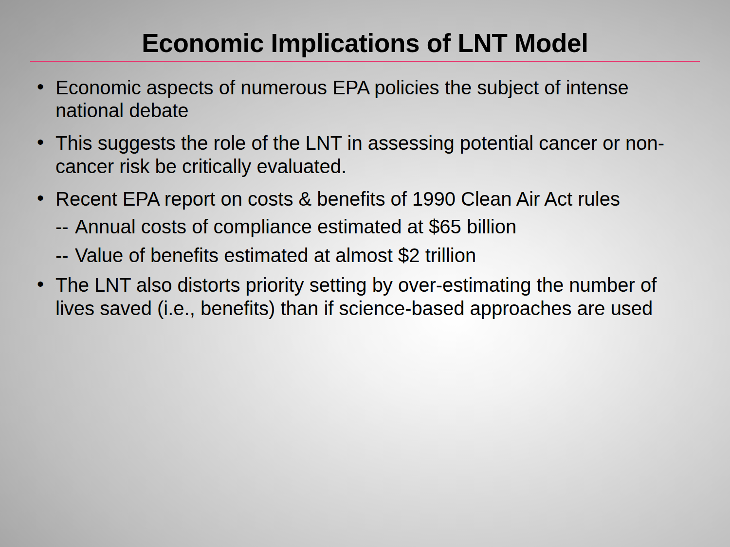Economic Implications of LNT Model
Economic aspects of numerous EPA policies the subject of intense national debate
This suggests the role of the LNT in assessing potential cancer or non-cancer risk be critically evaluated.
Recent EPA report on costs & benefits of 1990 Clean Air Act rules
Annual costs of compliance estimated at $65 billion
Value of benefits estimated at almost $2 trillion
The LNT also distorts priority setting by over-estimating the number of lives saved (i.e., benefits) than if science-based approaches are used